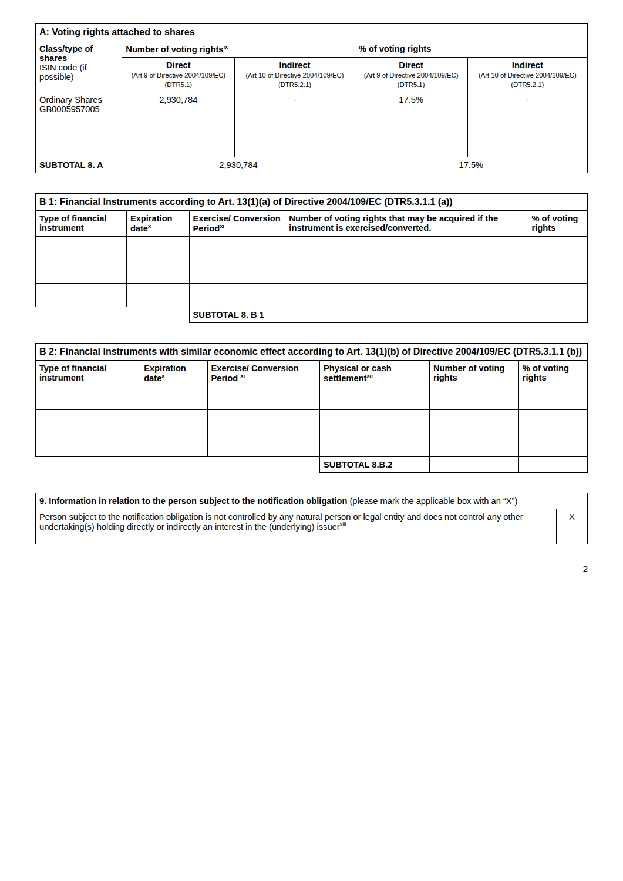| A: Voting rights attached to shares |
| Class/type of shares ISIN code (if possible) | Number of voting rights ix | % of voting rights |
| Direct (Art 9 of Directive 2004/109/EC) (DTR5.1) | Indirect (Art 10 of Directive 2004/109/EC) (DTR5.2.1) | Direct (Art 9 of Directive 2004/109/EC) (DTR5.1) | Indirect (Art 10 of Directive 2004/109/EC) (DTR5.2.1) |
| Ordinary Shares GB0005957005 | 2,930,784 | - | 17.5% | - |
| SUBTOTAL 8. A | 2,930,784 | 17.5% |
| B 1: Financial Instruments according to Art. 13(1)(a) of Directive 2004/109/EC (DTR5.3.1.1 (a)) |
| Type of financial instrument | Expiration date x | Exercise/ Conversion Period xi | Number of voting rights that may be acquired if the instrument is exercised/converted. | % of voting rights |
| | | SUBTOTAL 8. B 1 | | |
| B 2: Financial Instruments with similar economic effect according to Art. 13(1)(b) of Directive 2004/109/EC (DTR5.3.1.1 (b)) |
| Type of financial instrument | Expiration date x | Exercise/ Conversion Period xi | Physical or cash settlement xii | Number of voting rights | % of voting rights |
| | | | SUBTOTAL 8.B.2 | | |
| 9. Information in relation to the person subject to the notification obligation (please mark the applicable box with an “X”) |
| Person subject to the notification obligation is not controlled by any natural person or legal entity and does not control any other undertaking(s) holding directly or indirectly an interest in the (underlying) issuer xiii | X |
2